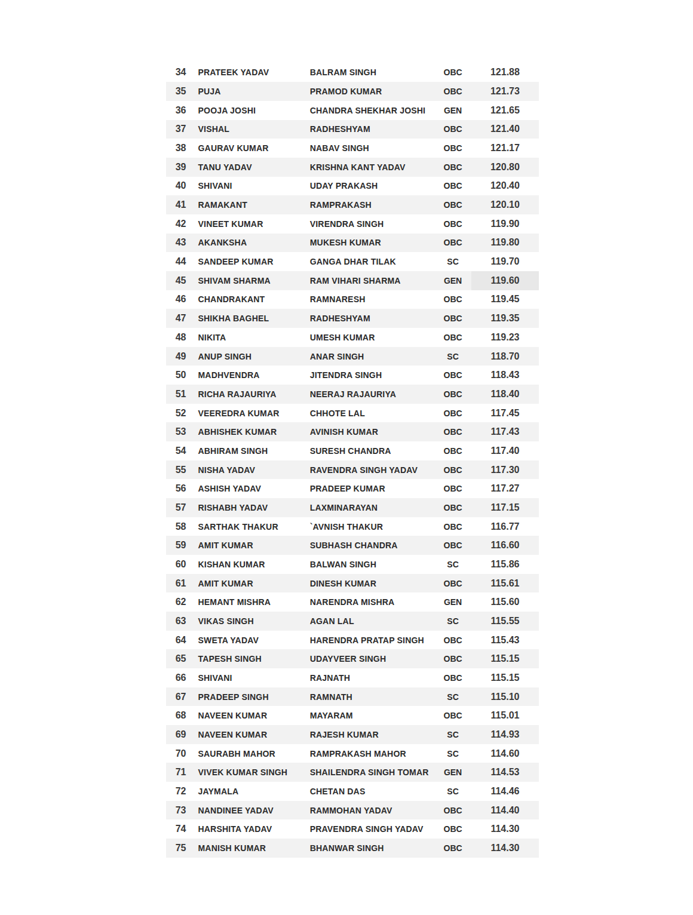| 34 | PRATEEK YADAV | BALRAM SINGH | OBC | 121.88 |
| 35 | PUJA | PRAMOD KUMAR | OBC | 121.73 |
| 36 | POOJA JOSHI | CHANDRA SHEKHAR JOSHI | GEN | 121.65 |
| 37 | VISHAL | RADHESHYAM | OBC | 121.40 |
| 38 | GAURAV KUMAR | NABAV SINGH | OBC | 121.17 |
| 39 | TANU YADAV | KRISHNA KANT YADAV | OBC | 120.80 |
| 40 | SHIVANI | UDAY PRAKASH | OBC | 120.40 |
| 41 | RAMAKANT | RAMPRAKASH | OBC | 120.10 |
| 42 | VINEET KUMAR | VIRENDRA SINGH | OBC | 119.90 |
| 43 | AKANKSHA | MUKESH KUMAR | OBC | 119.80 |
| 44 | SANDEEP KUMAR | GANGA DHAR TILAK | SC | 119.70 |
| 45 | SHIVAM SHARMA | RAM VIHARI SHARMA | GEN | 119.60 |
| 46 | CHANDRAKANT | RAMNARESH | OBC | 119.45 |
| 47 | SHIKHA BAGHEL | RADHESHYAM | OBC | 119.35 |
| 48 | NIKITA | UMESH KUMAR | OBC | 119.23 |
| 49 | ANUP SINGH | ANAR SINGH | SC | 118.70 |
| 50 | MADHVENDRA | JITENDRA SINGH | OBC | 118.43 |
| 51 | RICHA RAJAURIYA | NEERAJ RAJAURIYA | OBC | 118.40 |
| 52 | VEEREDRA KUMAR | CHHOTE LAL | OBC | 117.45 |
| 53 | ABHISHEK KUMAR | AVINISH KUMAR | OBC | 117.43 |
| 54 | ABHIRAM SINGH | SURESH CHANDRA | OBC | 117.40 |
| 55 | NISHA YADAV | RAVENDRA SINGH YADAV | OBC | 117.30 |
| 56 | ASHISH YADAV | PRADEEP KUMAR | OBC | 117.27 |
| 57 | RISHABH YADAV | LAXMINARAYAN | OBC | 117.15 |
| 58 | SARTHAK THAKUR | `AVNISH THAKUR | OBC | 116.77 |
| 59 | AMIT KUMAR | SUBHASH CHANDRA | OBC | 116.60 |
| 60 | KISHAN KUMAR | BALWAN SINGH | SC | 115.86 |
| 61 | AMIT KUMAR | DINESH KUMAR | OBC | 115.61 |
| 62 | HEMANT MISHRA | NARENDRA MISHRA | GEN | 115.60 |
| 63 | VIKAS SINGH | AGAN LAL | SC | 115.55 |
| 64 | SWETA YADAV | HARENDRA PRATAP SINGH | OBC | 115.43 |
| 65 | TAPESH SINGH | UDAYVEER SINGH | OBC | 115.15 |
| 66 | SHIVANI | RAJNATH | OBC | 115.15 |
| 67 | PRADEEP SINGH | RAMNATH | SC | 115.10 |
| 68 | NAVEEN KUMAR | MAYARAM | OBC | 115.01 |
| 69 | NAVEEN KUMAR | RAJESH KUMAR | SC | 114.93 |
| 70 | SAURABH MAHOR | RAMPRAKASH MAHOR | SC | 114.60 |
| 71 | VIVEK KUMAR SINGH | SHAILENDRA SINGH TOMAR | GEN | 114.53 |
| 72 | JAYMALA | CHETAN DAS | SC | 114.46 |
| 73 | NANDINEE YADAV | RAMMOHAN YADAV | OBC | 114.40 |
| 74 | HARSHITA YADAV | PRAVENDRA SINGH YADAV | OBC | 114.30 |
| 75 | MANISH KUMAR | BHANWAR SINGH | OBC | 114.30 |